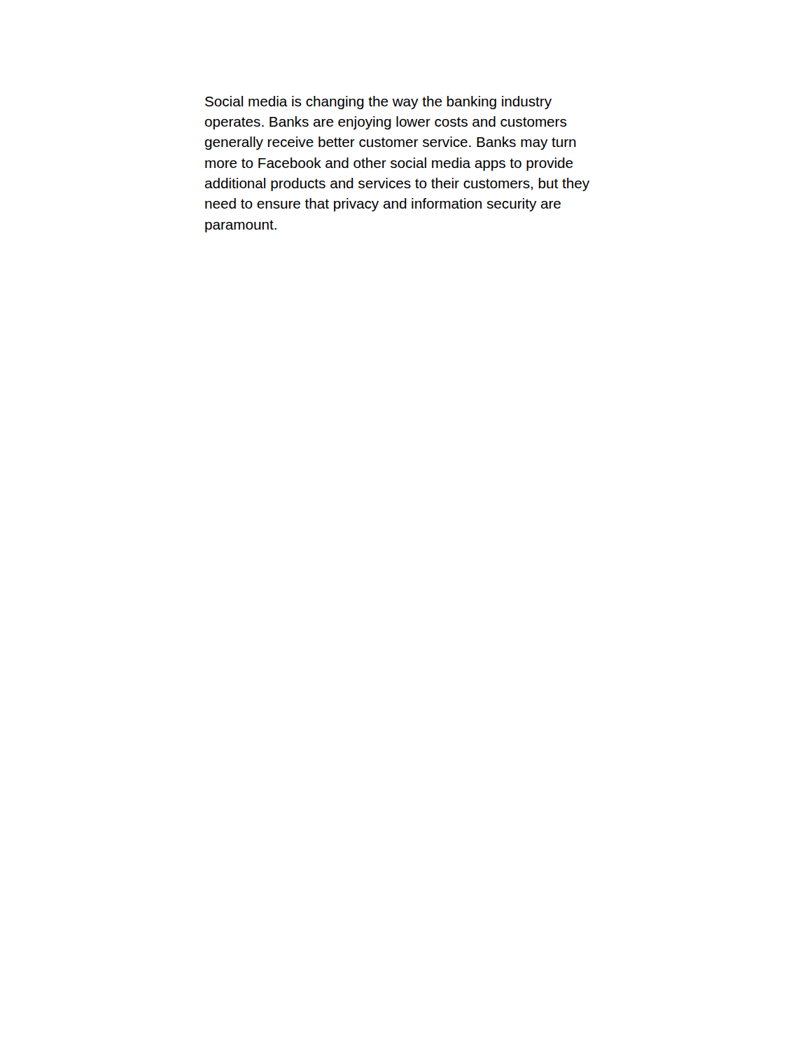Social media is changing the way the banking industry operates. Banks are enjoying lower costs and customers generally receive better customer service. Banks may turn more to Facebook and other social media apps to provide additional products and services to their customers, but they need to ensure that privacy and information security are paramount.